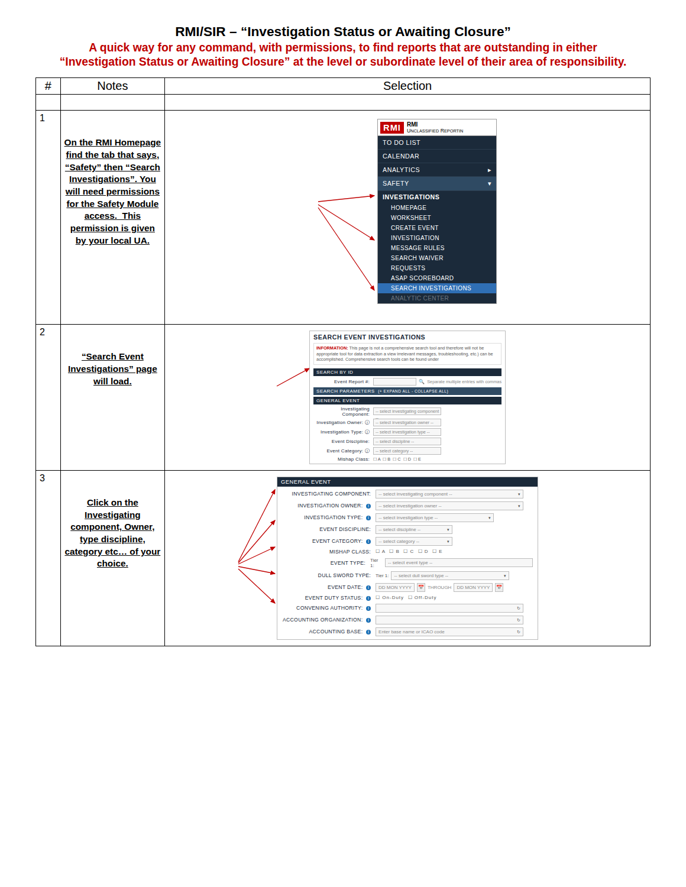RMI/SIR – “Investigation Status or Awaiting Closure”
A quick way for any command, with permissions, to find reports that are outstanding in either
“Investigation Status or Awaiting Closure” at the level or subordinate level of their area of responsibility.
| # | Notes | Selection |
| --- | --- | --- |
| 1 | On the RMI Homepage find the tab that says, “Safety” then “Search Investigations”. You will need permissions for the Safety Module access. This permission is given by your local UA. | RMI RMI U NCLASSIFIED R EPORTIN TO DO LIST CALENDAR ANALYTICS ▸ SAFETY ▾ INVESTIGATIONS HOMEPAGE WORKSHEET CREATE EVENT INVESTIGATION MESSAGE RULES SEARCH WAIVER REQUESTS ASAP SCOREBOARD SEARCH INVESTIGATIONS ANALYTIC CENTER |
| 2 | “Search Event Investigations” page will load. | SEARCH EVENT INVESTIGATIONS INFORMATION: This page is not a comprehensive search tool and therefore will not be appropriate tool for data extraction a view irrelevant messages, troubleshooting, etc.) can be accomplished. Comprehensive search tools can be found under SEARCH BY ID Event Report #: 🔍 Separate multiple entries with commas SEARCH PARAMETERS (+ EXPAND ALL - COLLAPSE ALL) GENERAL EVENT Investigating Component: -- select investigating component -- Investigation Owner: ⓘ -- select investigation owner -- Investigation Type: ⓘ -- select investigation type -- Event Discipline: -- select discipline -- Event Category: ⓘ -- select category -- Mishap Class: ☐ A ☐ B ☐ C ☐ D ☐ E |
| 3 | Click on the Investigating component, Owner, type discipline, category etc… of your choice. | GENERAL EVENT Investigating Component: -- select investigating component -- ▾ Investigation Owner: i -- select investigation owner -- ▾ Investigation Type: i -- select investigation type -- ▾ Event Discipline: -- select discipline -- ▾ Event Category: i -- select category -- ▾ Mishap Class: ☐ A ☐ B ☐ C ☐ D ☐ E Event Type: Tier 1: -- select event type -- Dull Sword Type: Tier 1: -- select dull sword type -- ▾ Event Date: i DD MON YYYY 📅 THROUGH DD MON YYYY 📅 Event Duty Status: i ☐ On-Duty ☐ Off-Duty Convening Authority: i ↻ Accounting Organization: i ↻ Accounting Base: i Enter base name or ICAO code ↻ |